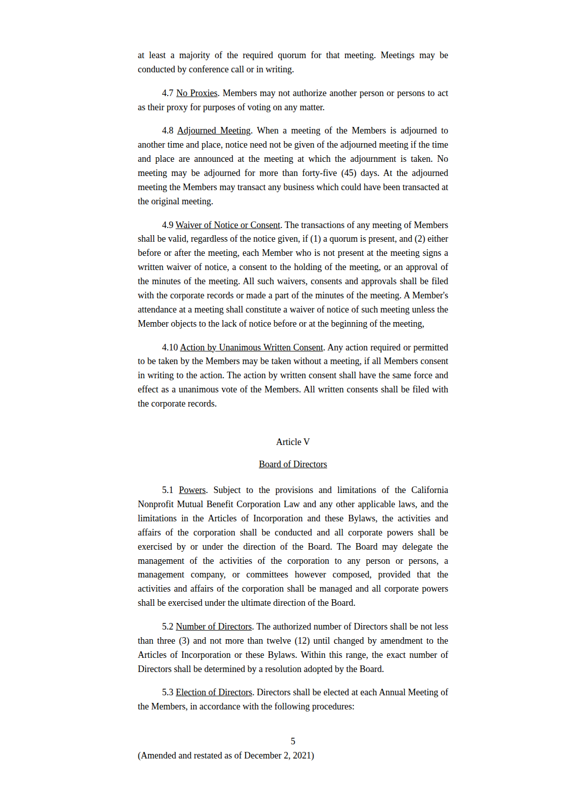at least a majority of the required quorum for that meeting. Meetings may be conducted by conference call or in writing.
4.7 No Proxies. Members may not authorize another person or persons to act as their proxy for purposes of voting on any matter.
4.8 Adjourned Meeting. When a meeting of the Members is adjourned to another time and place, notice need not be given of the adjourned meeting if the time and place are announced at the meeting at which the adjournment is taken. No meeting may be adjourned for more than forty-five (45) days. At the adjourned meeting the Members may transact any business which could have been transacted at the original meeting.
4.9 Waiver of Notice or Consent. The transactions of any meeting of Members shall be valid, regardless of the notice given, if (1) a quorum is present, and (2) either before or after the meeting, each Member who is not present at the meeting signs a written waiver of notice, a consent to the holding of the meeting, or an approval of the minutes of the meeting. All such waivers, consents and approvals shall be filed with the corporate records or made a part of the minutes of the meeting. A Member's attendance at a meeting shall constitute a waiver of notice of such meeting unless the Member objects to the lack of notice before or at the beginning of the meeting,
4.10 Action by Unanimous Written Consent. Any action required or permitted to be taken by the Members may be taken without a meeting, if all Members consent in writing to the action. The action by written consent shall have the same force and effect as a unanimous vote of the Members. All written consents shall be filed with the corporate records.
Article V
Board of Directors
5.1 Powers. Subject to the provisions and limitations of the California Nonprofit Mutual Benefit Corporation Law and any other applicable laws, and the limitations in the Articles of Incorporation and these Bylaws, the activities and affairs of the corporation shall be conducted and all corporate powers shall be exercised by or under the direction of the Board. The Board may delegate the management of the activities of the corporation to any person or persons, a management company, or committees however composed, provided that the activities and affairs of the corporation shall be managed and all corporate powers shall be exercised under the ultimate direction of the Board.
5.2 Number of Directors. The authorized number of Directors shall be not less than three (3) and not more than twelve (12) until changed by amendment to the Articles of Incorporation or these Bylaws. Within this range, the exact number of Directors shall be determined by a resolution adopted by the Board.
5.3 Election of Directors. Directors shall be elected at each Annual Meeting of the Members, in accordance with the following procedures:
5
(Amended and restated as of December 2, 2021)